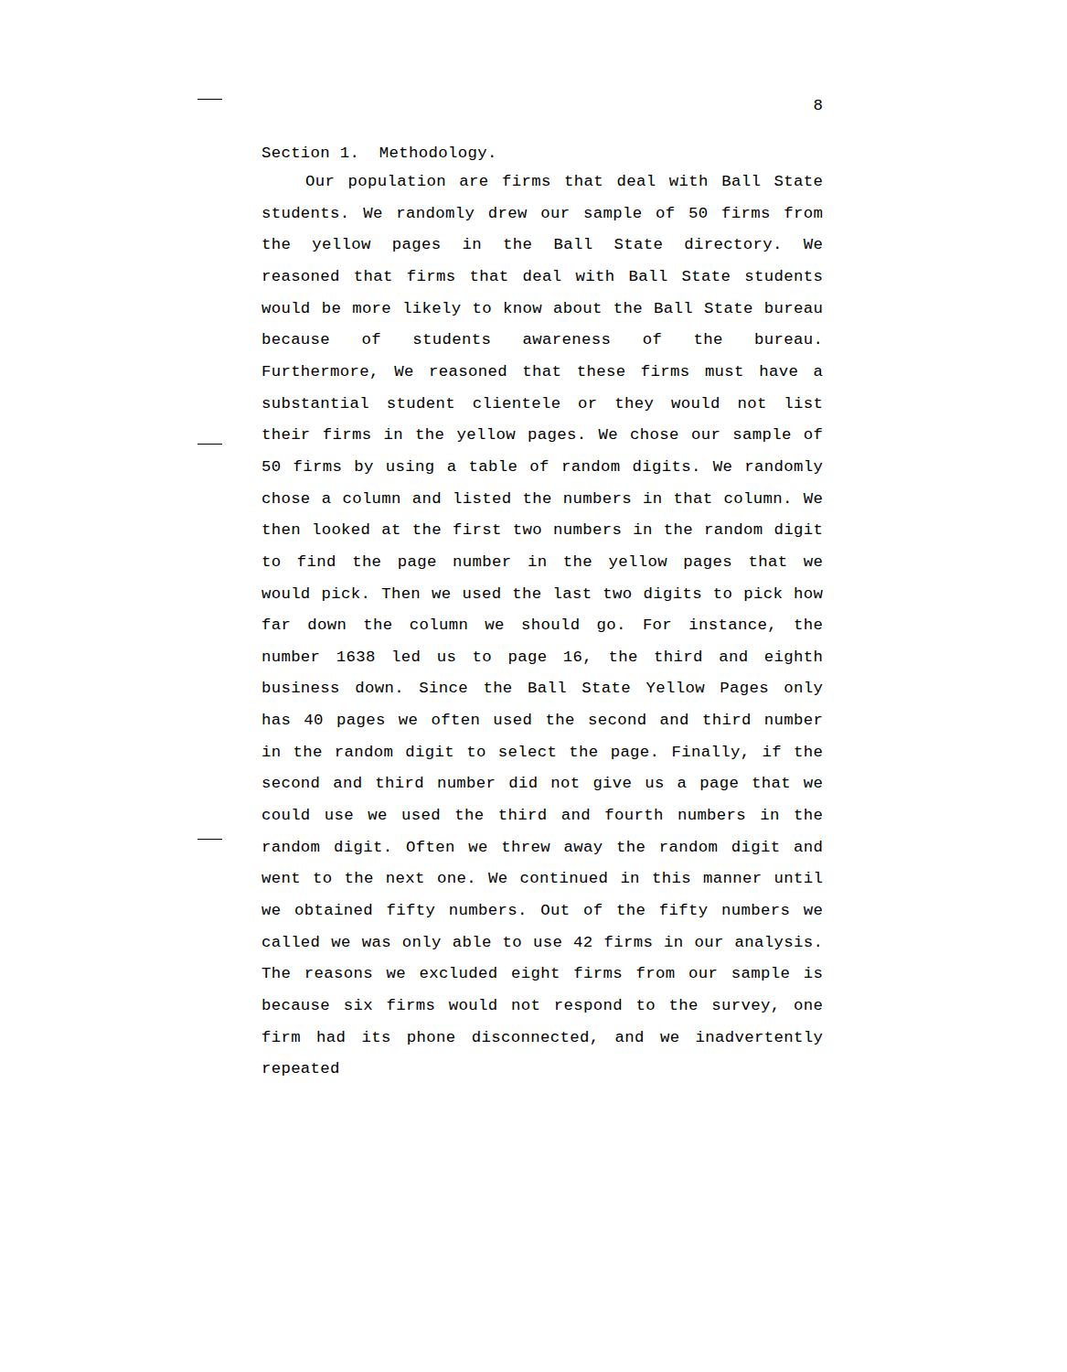8
Section 1. Methodology.
Our population are firms that deal with Ball State students. We randomly drew our sample of 50 firms from the yellow pages in the Ball State directory. We reasoned that firms that deal with Ball State students would be more likely to know about the Ball State bureau because of students awareness of the bureau. Furthermore, We reasoned that these firms must have a substantial student clientele or they would not list their firms in the yellow pages. We chose our sample of 50 firms by using a table of random digits. We randomly chose a column and listed the numbers in that column. We then looked at the first two numbers in the random digit to find the page number in the yellow pages that we would pick. Then we used the last two digits to pick how far down the column we should go. For instance, the number 1638 led us to page 16, the third and eighth business down. Since the Ball State Yellow Pages only has 40 pages we often used the second and third number in the random digit to select the page. Finally, if the second and third number did not give us a page that we could use we used the third and fourth numbers in the random digit. Often we threw away the random digit and went to the next one. We continued in this manner until we obtained fifty numbers. Out of the fifty numbers we called we was only able to use 42 firms in our analysis. The reasons we excluded eight firms from our sample is because six firms would not respond to the survey, one firm had its phone disconnected, and we inadvertently repeated